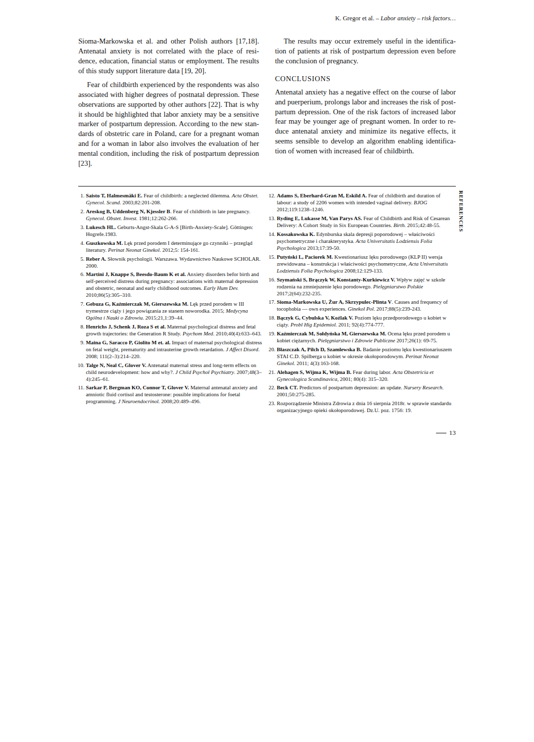K. Gregor et al. – Labor anxiety – risk factors…
Sioma-Markowska et al. and other Polish authors [17,18]. Antenatal anxiety is not correlated with the place of residence, education, financial status or employment. The results of this study support literature data [19, 20].
Fear of childbirth experienced by the respondents was also associated with higher degrees of postnatal depression. These observations are supported by other authors [22]. That is why it should be highlighted that labor anxiety may be a sensitive marker of postpartum depression. According to the new standards of obstetric care in Poland, care for a pregnant woman and for a woman in labor also involves the evaluation of her mental condition, including the risk of postpartum depression [23].
The results may occur extremely useful in the identification of patients at risk of postpartum depression even before the conclusion of pregnancy.
Conclusions
Antenatal anxiety has a negative effect on the course of labor and puerperium, prolongs labor and increases the risk of postpartum depression. One of the risk factors of increased labor fear may be younger age of pregnant women. In order to reduce antenatal anxiety and minimize its negative effects, it seems sensible to develop an algorithm enabling identification of women with increased fear of childbirth.
REFERENCES
Saisto T, Halmesmäki E. Fear of childbirth: a neglected dilemma. Acta Obstet. Gynecol. Scand. 2003;82:201-208.
Areskog B, Uddenberg N, Kjessler B. Fear of childbirth in late pregnancy. Gynecol. Obstet. Invest. 1981;12:262-266.
Lukesch HL. Geburts-Angst-Skala G-A-S [Birth-Anxiety-Scale]. Göttingen: Hogrefe.1983.
Guszkowska M. Lęk przed porodem I determinujące go czynniki – przegląd literatury. Perinat Neonat Ginekol. 2012;5: 154-161.
Reber A. Słownik psychologii. Warszawa. Wydawnictwo Naukowe SCHOLAR. 2000.
Martini J, Knappe S, Beesdo-Baum K et al. Anxiety disorders befor birth and self-perceived distress during pregnancy: associations with maternal depression and obstetric, neonatal and early childhood outcomes. Early Hum Dev. 2010;86(5):305–310.
Gebuza G, Kaźmierczak M, Gierszewska M. Lęk przed porodem w III trymestrze ciąży i jego powiązania ze stanem noworodka. 2015; Medycyna Ogólna i Nauki o Zdrowiu. 2015;21,1:39–44.
Henrichs J, Schenk J, Roza S et al. Maternal psychological distress and fetal growth trajectories: the Generation R Study. Psychom Med. 2010;40(4):633–643.
Maina G, Saracco P, Giolito M et. al. Impact of maternal psychological distress on fetal weight, prematurity and intrauterine growth retardation. J Affect Disord. 2008; 111(2–3):214–220.
Talge N, Neal C, Glover V. Antenatal maternal stress and long-term effects on child neurodevelopment: how and why?. J Child Psychol Psychiatry. 2007;48(3–4):245–61.
Sarkar P, Bergman KO, Connor T, Glover V. Maternal antenatal anxiety and amniotic fluid cortisol and testosterone: possible implications for foetal programming. J Neuroendocrinol. 2008;20:489–496.
Adams S, Eberhard-Gran M, Eskild A. Fear of childbirth and duration of labour: a study of 2206 women with intended vaginal delivery. BJOG 2012;119:1238–1246.
Ryding E, Lukasse M, Van Parys AS. Fear of Childbirth and Risk of Cesarean Delivery: A Cohort Study in Six European Countries. Birth. 2015;42:48-55.
Kossakowska K. Edynburska skala depresji poporodowej – właściwości psychometryczne i charakterystyka. Acta Universitatis Lodziensis Folia Psychologica 2013;17:39-50.
Putyński L, Paciorek M. Kwestionariusz lęku porodowego (KLP II) wersja zrewidowana – konstrukcja i właściwości psychometryczne, Acta Universitatis Lodziensis Folia Psychologica 2008;12:129-133.
Szymański S, Brączyk W, Konstanty-Kurkiewicz V. Wpływ zajęć w szkole rodzenia na zmniejszenie lęku porodowego. Pielęgniarstwo Polskie 2017;2(64):232-235.
Sioma-Markowska U, Żur A, Skrzypulec-Plinta V. Causes and frequency of tocophobia — own experiences. Ginekol Pol. 2017;88(5):239-243.
Bączyk G, Cybulska V, Koźlak V. Poziom lęku przedporodowego u kobiet w ciąży. Probl Hig Epidemiol. 2011; 92(4):774-777.
Kaźmierczak M, Sołdyńska M, Gierszewska M. Ocena lęku przed porodem u kobiet ciężarnych. Pielęgniarstwo i Zdrowie Publiczne 2017;26(1): 69-75.
Błaszczak A, Pilch D, Szamlewska B. Badanie poziomu lęku kwestionariuszem STAI C.D. Spilberga u kobiet w okresie okołoporodowym. Perinat Neonat Ginekol. 2011; 4(3):163-168.
Alehagen S, Wijma K, Wijma B. Fear during labor. Acta Obstetricia et Gynecologica Scandinavica, 2001; 80(4): 315–320.
Beck CT. Predictors of postpartum depression: an update. Nursery Research. 2001;50:275-285.
Rozporządzenie Ministra Zdrowia z dnia 16 sierpnia 2018r. w sprawie standardu organizacyjnego opieki okołoporodowej. Dz.U. poz. 1756: 19.
13